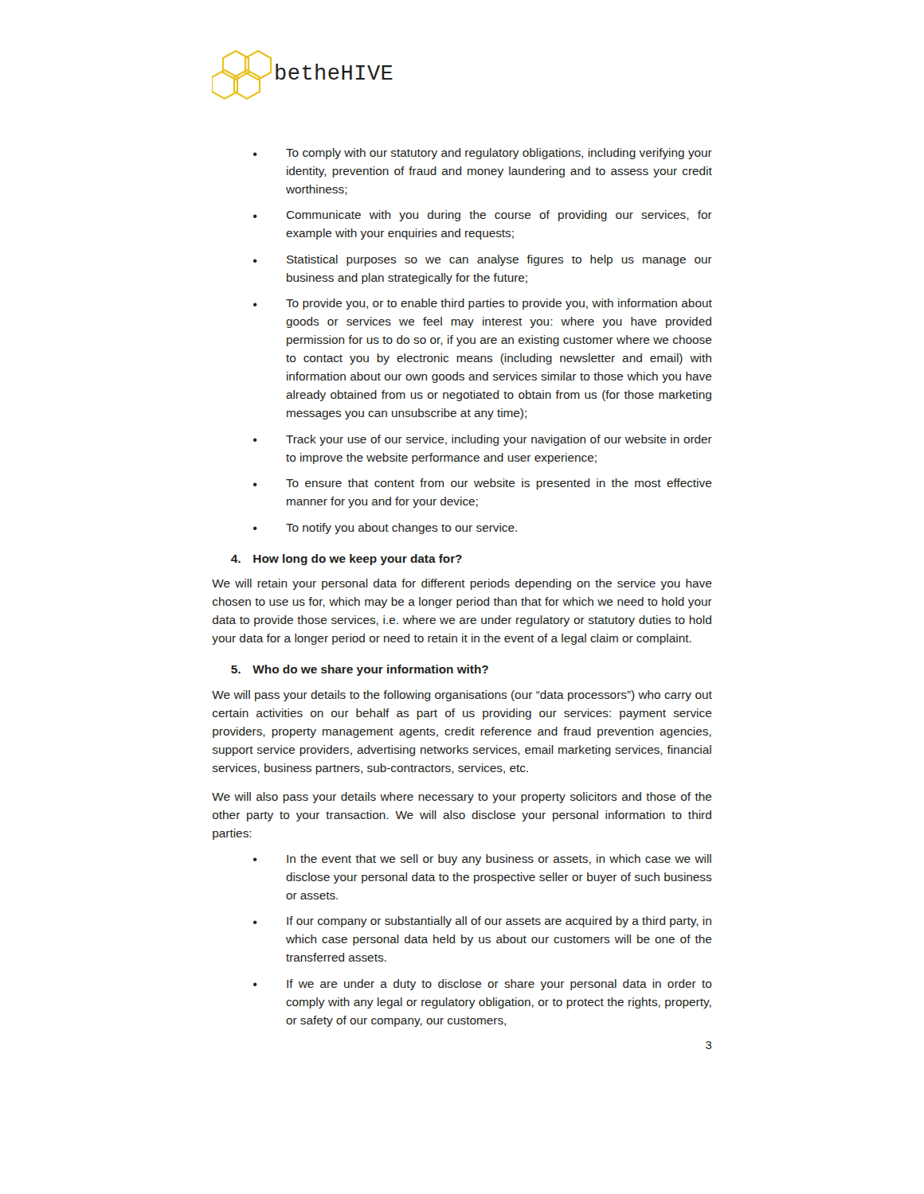betheHIVE
To comply with our statutory and regulatory obligations, including verifying your identity, prevention of fraud and money laundering and to assess your credit worthiness;
Communicate with you during the course of providing our services, for example with your enquiries and requests;
Statistical purposes so we can analyse figures to help us manage our business and plan strategically for the future;
To provide you, or to enable third parties to provide you, with information about goods or services we feel may interest you: where you have provided permission for us to do so or, if you are an existing customer where we choose to contact you by electronic means (including newsletter and email) with information about our own goods and services similar to those which you have already obtained from us or negotiated to obtain from us (for those marketing messages you can unsubscribe at any time);
Track your use of our service, including your navigation of our website in order to improve the website performance and user experience;
To ensure that content from our website is presented in the most effective manner for you and for your device;
To notify you about changes to our service.
How long do we keep your data for?
We will retain your personal data for different periods depending on the service you have chosen to use us for, which may be a longer period than that for which we need to hold your data to provide those services, i.e. where we are under regulatory or statutory duties to hold your data for a longer period or need to retain it in the event of a legal claim or complaint.
Who do we share your information with?
We will pass your details to the following organisations (our “data processors”) who carry out certain activities on our behalf as part of us providing our services: payment service providers, property management agents, credit reference and fraud prevention agencies, support service providers, advertising networks services, email marketing services, financial services, business partners, sub-contractors, services, etc.
We will also pass your details where necessary to your property solicitors and those of the other party to your transaction. We will also disclose your personal information to third parties:
In the event that we sell or buy any business or assets, in which case we will disclose your personal data to the prospective seller or buyer of such business or assets.
If our company or substantially all of our assets are acquired by a third party, in which case personal data held by us about our customers will be one of the transferred assets.
If we are under a duty to disclose or share your personal data in order to comply with any legal or regulatory obligation, or to protect the rights, property, or safety of our company, our customers,
3